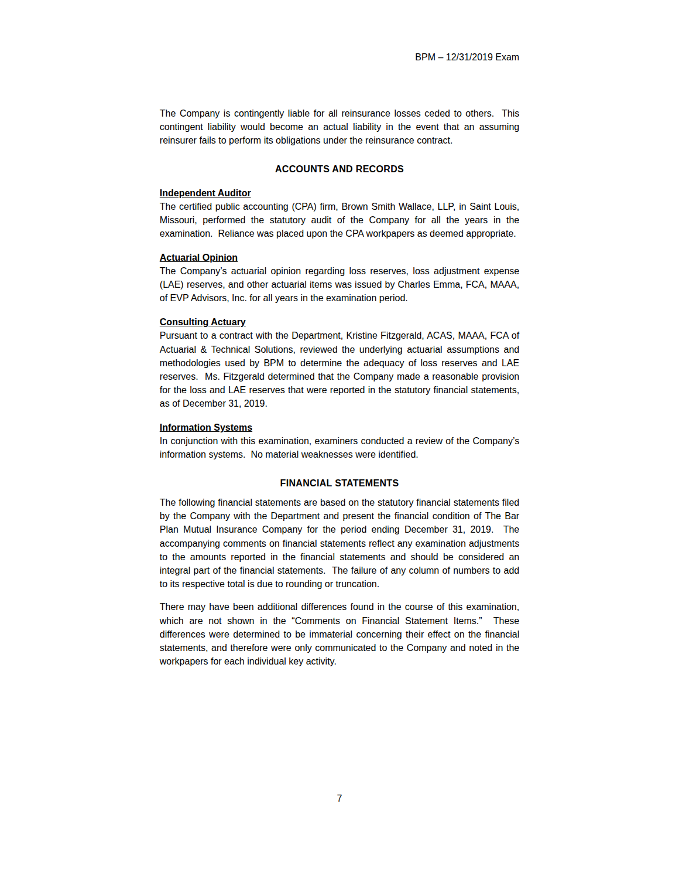BPM – 12/31/2019 Exam
The Company is contingently liable for all reinsurance losses ceded to others. This contingent liability would become an actual liability in the event that an assuming reinsurer fails to perform its obligations under the reinsurance contract.
ACCOUNTS AND RECORDS
Independent Auditor
The certified public accounting (CPA) firm, Brown Smith Wallace, LLP, in Saint Louis, Missouri, performed the statutory audit of the Company for all the years in the examination. Reliance was placed upon the CPA workpapers as deemed appropriate.
Actuarial Opinion
The Company’s actuarial opinion regarding loss reserves, loss adjustment expense (LAE) reserves, and other actuarial items was issued by Charles Emma, FCA, MAAA, of EVP Advisors, Inc. for all years in the examination period.
Consulting Actuary
Pursuant to a contract with the Department, Kristine Fitzgerald, ACAS, MAAA, FCA of Actuarial & Technical Solutions, reviewed the underlying actuarial assumptions and methodologies used by BPM to determine the adequacy of loss reserves and LAE reserves. Ms. Fitzgerald determined that the Company made a reasonable provision for the loss and LAE reserves that were reported in the statutory financial statements, as of December 31, 2019.
Information Systems
In conjunction with this examination, examiners conducted a review of the Company’s information systems. No material weaknesses were identified.
FINANCIAL STATEMENTS
The following financial statements are based on the statutory financial statements filed by the Company with the Department and present the financial condition of The Bar Plan Mutual Insurance Company for the period ending December 31, 2019. The accompanying comments on financial statements reflect any examination adjustments to the amounts reported in the financial statements and should be considered an integral part of the financial statements. The failure of any column of numbers to add to its respective total is due to rounding or truncation.
There may have been additional differences found in the course of this examination, which are not shown in the “Comments on Financial Statement Items.” These differences were determined to be immaterial concerning their effect on the financial statements, and therefore were only communicated to the Company and noted in the workpapers for each individual key activity.
7